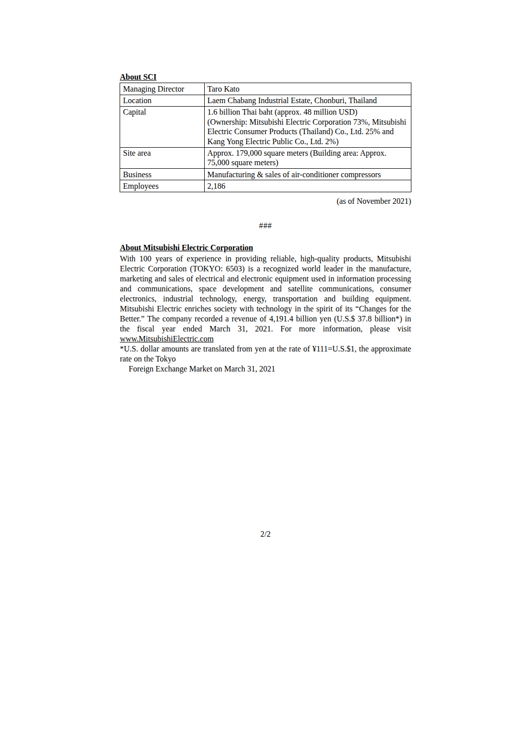About SCI
| Managing Director | Taro Kato |
| Location | Laem Chabang Industrial Estate, Chonburi, Thailand |
| Capital | 1.6 billion Thai baht (approx. 48 million USD) (Ownership: Mitsubishi Electric Corporation 73%, Mitsubishi Electric Consumer Products (Thailand) Co., Ltd. 25% and Kang Yong Electric Public Co., Ltd. 2%) |
| Site area | Approx. 179,000 square meters (Building area: Approx. 75,000 square meters) |
| Business | Manufacturing & sales of air-conditioner compressors |
| Employees | 2,186 |
(as of November 2021)
###
About Mitsubishi Electric Corporation
With 100 years of experience in providing reliable, high-quality products, Mitsubishi Electric Corporation (TOKYO: 6503) is a recognized world leader in the manufacture, marketing and sales of electrical and electronic equipment used in information processing and communications, space development and satellite communications, consumer electronics, industrial technology, energy, transportation and building equipment. Mitsubishi Electric enriches society with technology in the spirit of its “Changes for the Better.” The company recorded a revenue of 4,191.4 billion yen (U.S.$ 37.8 billion*) in the fiscal year ended March 31, 2021. For more information, please visit www.MitsubishiElectric.com
*U.S. dollar amounts are translated from yen at the rate of ¥111=U.S.$1, the approximate rate on the TokyoForeign Exchange Market on March 31, 2021
2/2